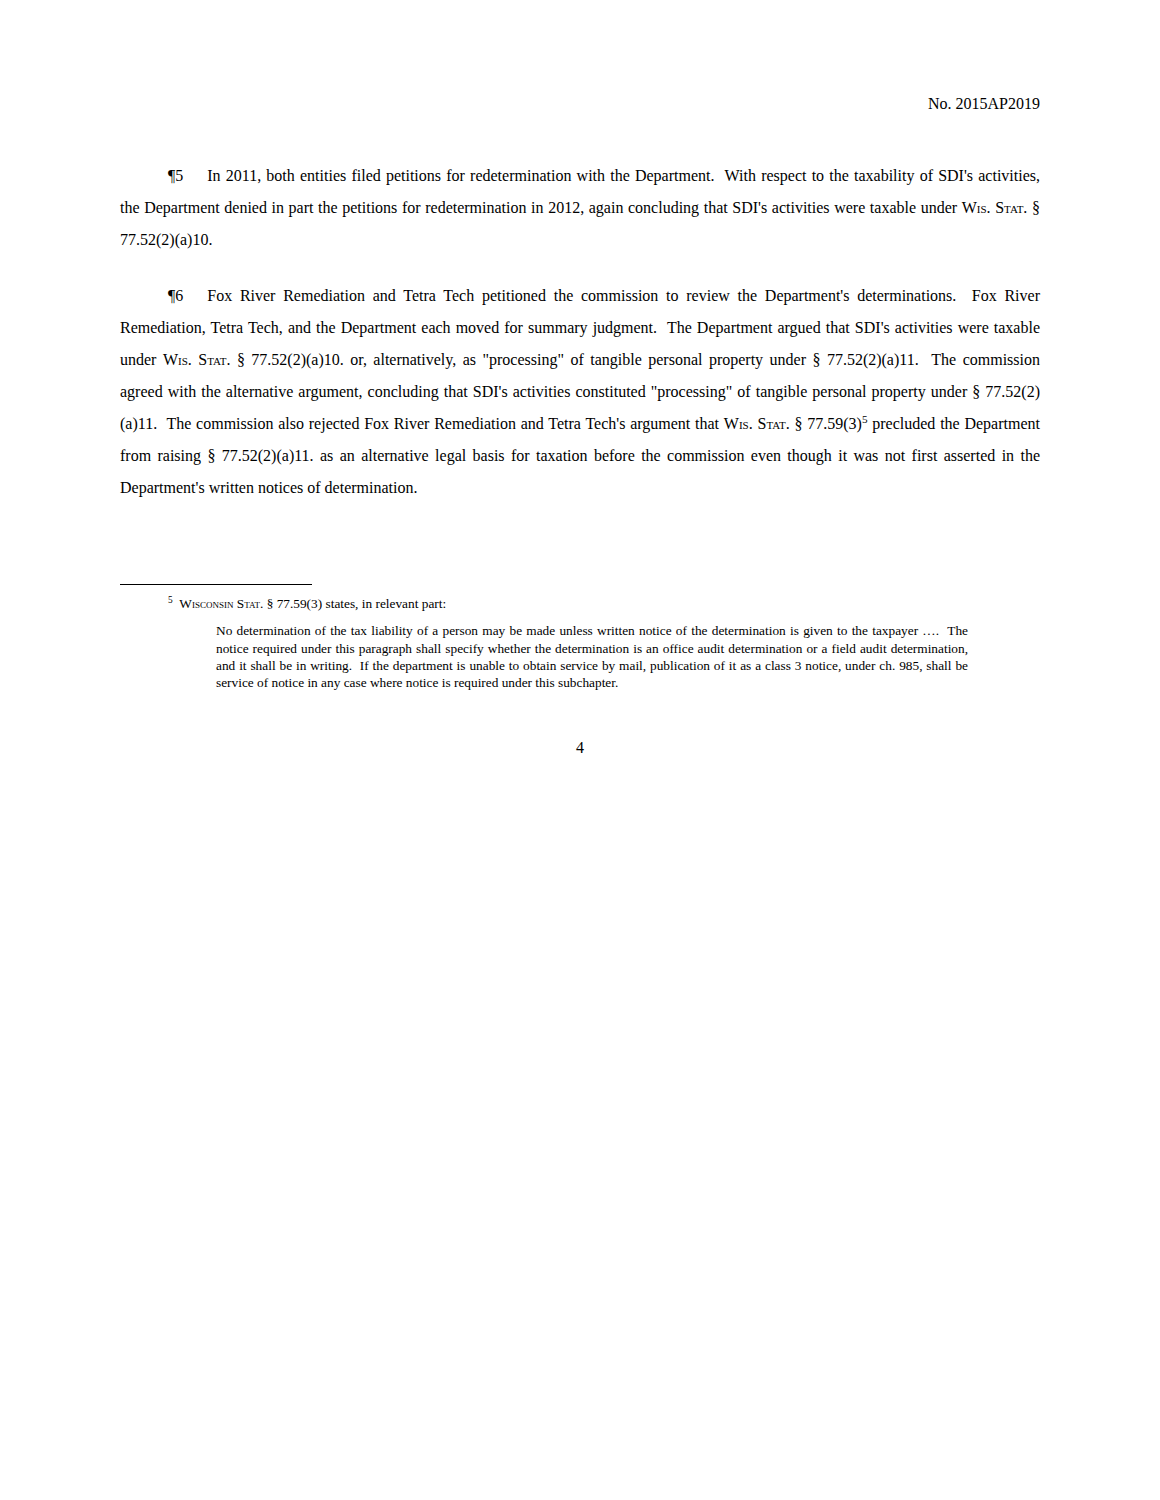No. 2015AP2019
¶5 In 2011, both entities filed petitions for redetermination with the Department. With respect to the taxability of SDI's activities, the Department denied in part the petitions for redetermination in 2012, again concluding that SDI's activities were taxable under Wis. Stat. § 77.52(2)(a)10.
¶6 Fox River Remediation and Tetra Tech petitioned the commission to review the Department's determinations. Fox River Remediation, Tetra Tech, and the Department each moved for summary judgment. The Department argued that SDI's activities were taxable under Wis. Stat. § 77.52(2)(a)10. or, alternatively, as "processing" of tangible personal property under § 77.52(2)(a)11. The commission agreed with the alternative argument, concluding that SDI's activities constituted "processing" of tangible personal property under § 77.52(2)(a)11. The commission also rejected Fox River Remediation and Tetra Tech's argument that Wis. Stat. § 77.59(3)5 precluded the Department from raising § 77.52(2)(a)11. as an alternative legal basis for taxation before the commission even though it was not first asserted in the Department's written notices of determination.
5 Wisconsin Stat. § 77.59(3) states, in relevant part:
No determination of the tax liability of a person may be made unless written notice of the determination is given to the taxpayer …. The notice required under this paragraph shall specify whether the determination is an office audit determination or a field audit determination, and it shall be in writing. If the department is unable to obtain service by mail, publication of it as a class 3 notice, under ch. 985, shall be service of notice in any case where notice is required under this subchapter.
4